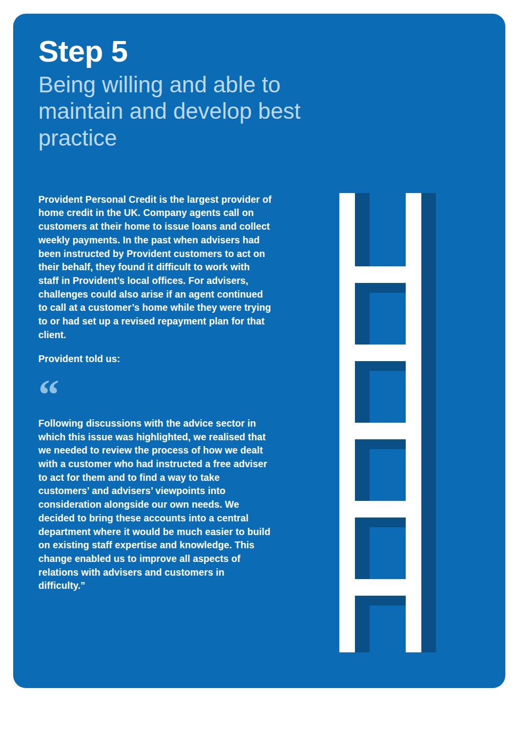Step 5
Being willing and able to maintain and develop best practice
Provident Personal Credit is the largest provider of home credit in the UK. Company agents call on customers at their home to issue loans and collect weekly payments. In the past when advisers had been instructed by Provident customers to act on their behalf, they found it difficult to work with staff in Provident’s local offices. For advisers, challenges could also arise if an agent continued to call at a customer’s home while they were trying to or had set up a revised repayment plan for that client.
Provident told us:
“
Following discussions with the advice sector in which this issue was highlighted, we realised that we needed to review the process of how we dealt with a customer who had instructed a free adviser to act for them and to find a way to take customers’ and advisers’ viewpoints into consideration alongside our own needs. We decided to bring these accounts into a central department where it would be much easier to build on existing staff expertise and knowledge. This change enabled us to improve all aspects of relations with advisers and customers in difficulty.”